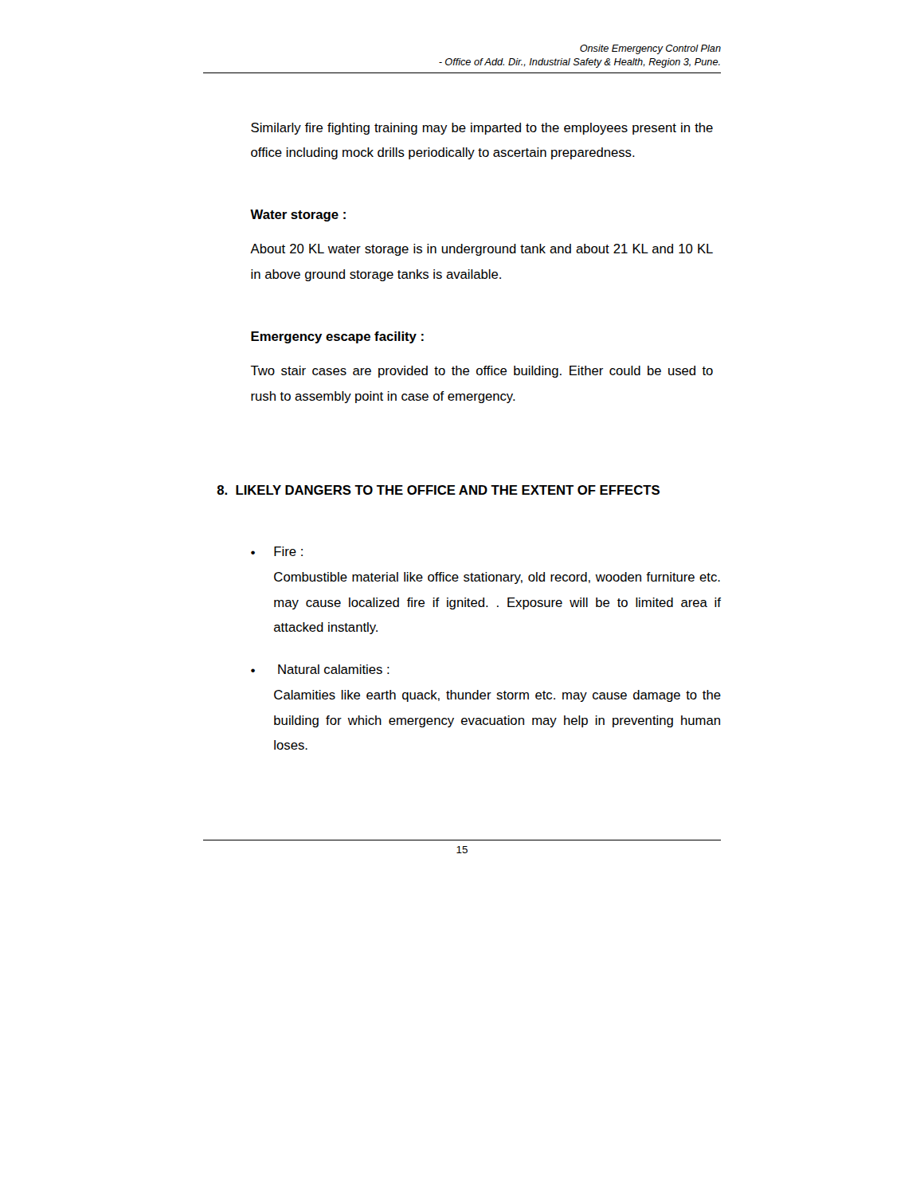Onsite Emergency Control Plan
- Office of Add. Dir., Industrial Safety & Health, Region 3, Pune.
Similarly fire fighting training may be imparted to the employees present in the office including mock drills periodically to ascertain preparedness.
Water storage :
About 20 KL water storage is in underground tank and about 21 KL and 10 KL in above ground storage tanks is available.
Emergency escape facility :
Two stair cases are provided to the office building. Either could be used to rush to assembly point in case of emergency.
8. LIKELY DANGERS TO THE OFFICE AND THE EXTENT OF EFFECTS
Fire : Combustible material like office stationary, old record, wooden furniture etc. may cause localized fire if ignited. . Exposure will be to limited area if attacked instantly.
Natural calamities : Calamities like earth quack, thunder storm etc. may cause damage to the building for which emergency evacuation may help in preventing human loses.
15